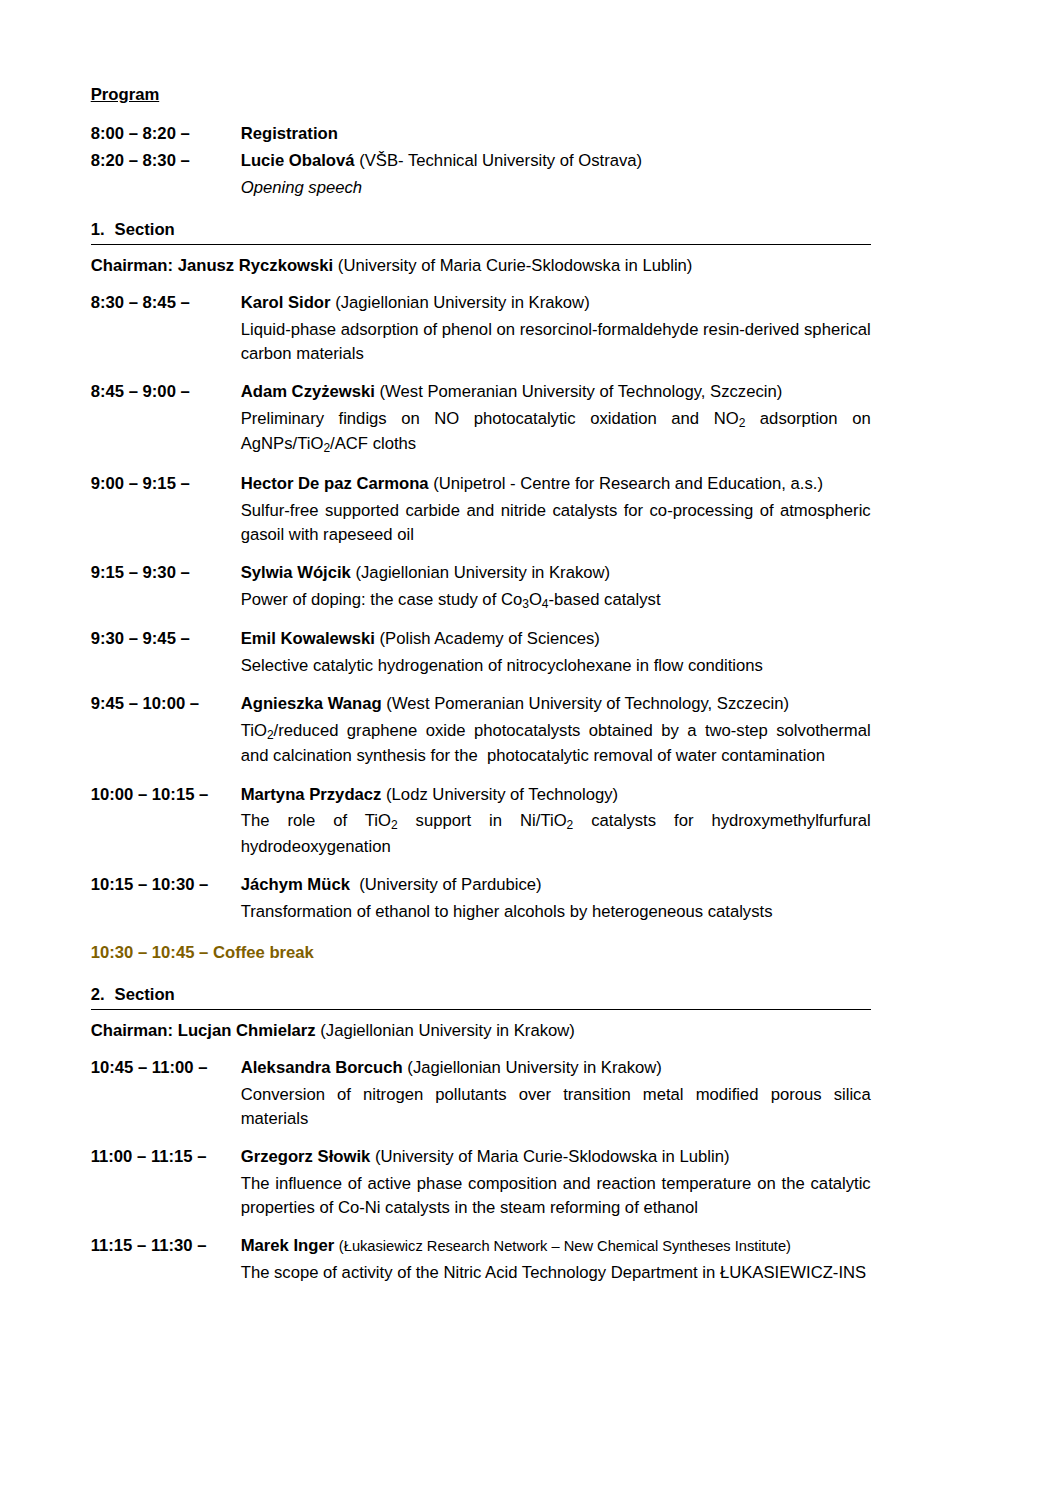Program
8:00 – 8:20 –
Registration
8:20 – 8:30 –
Lucie Obalová (VŠB- Technical University of Ostrava)
Opening speech
1. Section
Chairman: Janusz Ryczkowski (University of Maria Curie-Sklodowska in Lublin)
8:30 – 8:45 –
Karol Sidor (Jagiellonian University in Krakow)
Liquid-phase adsorption of phenol on resorcinol-formaldehyde resin-derived spherical carbon materials
8:45 – 9:00 –
Adam Czyżewski (West Pomeranian University of Technology, Szczecin)
Preliminary findigs on NO photocatalytic oxidation and NO2 adsorption on AgNPs/TiO2/ACF cloths
9:00 – 9:15 –
Hector De paz Carmona (Unipetrol - Centre for Research and Education, a.s.)
Sulfur-free supported carbide and nitride catalysts for co-processing of atmospheric gasoil with rapeseed oil
9:15 – 9:30 –
Sylwia Wójcik (Jagiellonian University in Krakow)
Power of doping: the case study of Co3O4-based catalyst
9:30 – 9:45 –
Emil Kowalewski (Polish Academy of Sciences)
Selective catalytic hydrogenation of nitrocyclohexane in flow conditions
9:45 – 10:00 –
Agnieszka Wanag (West Pomeranian University of Technology, Szczecin)
TiO2/reduced graphene oxide photocatalysts obtained by a two-step solvothermal and calcination synthesis for the photocatalytic removal of water contamination
10:00 – 10:15 –
Martyna Przydacz (Lodz University of Technology)
The role of TiO2 support in Ni/TiO2 catalysts for hydroxymethylfurfural hydrodeoxygenation
10:15 – 10:30 –
Jáchym Mück (University of Pardubice)
Transformation of ethanol to higher alcohols by heterogeneous catalysts
10:30 – 10:45 – Coffee break
2. Section
Chairman: Lucjan Chmielarz (Jagiellonian University in Krakow)
10:45 – 11:00 –
Aleksandra Borcuch (Jagiellonian University in Krakow)
Conversion of nitrogen pollutants over transition metal modified porous silica materials
11:00 – 11:15 –
Grzegorz Słowik (University of Maria Curie-Sklodowska in Lublin)
The influence of active phase composition and reaction temperature on the catalytic properties of Co-Ni catalysts in the steam reforming of ethanol
11:15 – 11:30 –
Marek Inger (Łukasiewicz Research Network – New Chemical Syntheses Institute)
The scope of activity of the Nitric Acid Technology Department in ŁUKASIEWICZ-INS